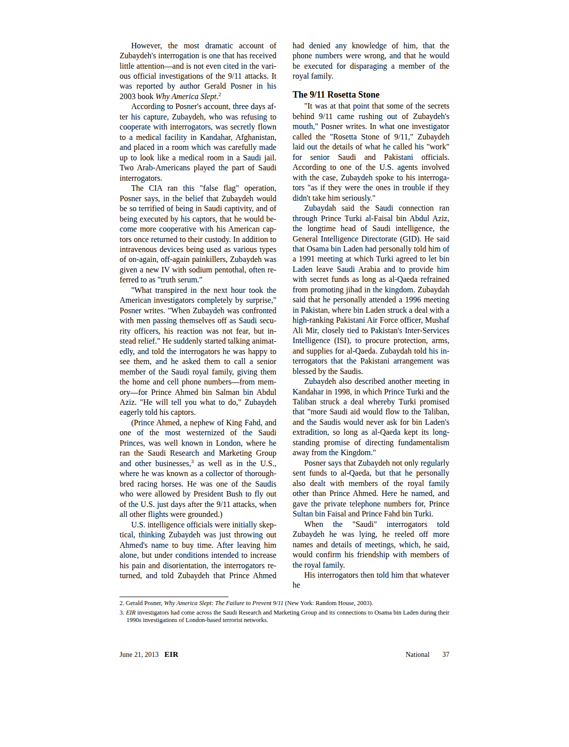However, the most dramatic account of Zubaydeh's interrogation is one that has received little attention—and is not even cited in the various official investigations of the 9/11 attacks. It was reported by author Gerald Posner in his 2003 book Why America Slept.2
According to Posner's account, three days after his capture, Zubaydeh, who was refusing to cooperate with interrogators, was secretly flown to a medical facility in Kandahar, Afghanistan, and placed in a room which was carefully made up to look like a medical room in a Saudi jail. Two Arab-Americans played the part of Saudi interrogators.
The CIA ran this "false flag" operation, Posner says, in the belief that Zubaydeh would be so terrified of being in Saudi captivity, and of being executed by his captors, that he would become more cooperative with his American captors once returned to their custody. In addition to intravenous devices being used as various types of on-again, off-again painkillers, Zubaydeh was given a new IV with sodium pentothal, often referred to as "truth serum."
"What transpired in the next hour took the American investigators completely by surprise," Posner writes. "When Zubaydeh was confronted with men passing themselves off as Saudi security officers, his reaction was not fear, but instead relief." He suddenly started talking animatedly, and told the interrogators he was happy to see them, and he asked them to call a senior member of the Saudi royal family, giving them the home and cell phone numbers—from memory—for Prince Ahmed bin Salman bin Abdul Aziz. "He will tell you what to do," Zubaydeh eagerly told his captors.
(Prince Ahmed, a nephew of King Fahd, and one of the most westernized of the Saudi Princes, was well known in London, where he ran the Saudi Research and Marketing Group and other businesses,3 as well as in the U.S., where he was known as a collector of thoroughbred racing horses. He was one of the Saudis who were allowed by President Bush to fly out of the U.S. just days after the 9/11 attacks, when all other flights were grounded.)
U.S. intelligence officials were initially skeptical, thinking Zubaydeh was just throwing out Ahmed's name to buy time. After leaving him alone, but under conditions intended to increase his pain and disorientation, the interrogators returned, and told Zubaydeh that Prince Ahmed had denied any knowledge of him, that the phone numbers were wrong, and that he would be executed for disparaging a member of the royal family.
The 9/11 Rosetta Stone
"It was at that point that some of the secrets behind 9/11 came rushing out of Zubaydeh's mouth," Posner writes. In what one investigator called the "Rosetta Stone of 9/11," Zubaydeh laid out the details of what he called his "work" for senior Saudi and Pakistani officials. According to one of the U.S. agents involved with the case, Zubaydeh spoke to his interrogators "as if they were the ones in trouble if they didn't take him seriously."
Zubaydah said the Saudi connection ran through Prince Turki al-Faisal bin Abdul Aziz, the longtime head of Saudi intelligence, the General Intelligence Directorate (GID). He said that Osama bin Laden had personally told him of a 1991 meeting at which Turki agreed to let bin Laden leave Saudi Arabia and to provide him with secret funds as long as al-Qaeda refrained from promoting jihad in the kingdom. Zubaydah said that he personally attended a 1996 meeting in Pakistan, where bin Laden struck a deal with a high-ranking Pakistani Air Force officer, Mushaf Ali Mir, closely tied to Pakistan's Inter-Services Intelligence (ISI), to procure protection, arms, and supplies for al-Qaeda. Zubaydah told his interrogators that the Pakistani arrangement was blessed by the Saudis.
Zubaydeh also described another meeting in Kandahar in 1998, in which Prince Turki and the Taliban struck a deal whereby Turki promised that "more Saudi aid would flow to the Taliban, and the Saudis would never ask for bin Laden's extradition, so long as al-Qaeda kept its long-standing promise of directing fundamentalism away from the Kingdom."
Posner says that Zubaydeh not only regularly sent funds to al-Qaeda, but that he personally also dealt with members of the royal family other than Prince Ahmed. Here he named, and gave the private telephone numbers for, Prince Sultan bin Faisal and Prince Fahd bin Turki.
When the "Saudi" interrogators told Zubaydeh he was lying, he reeled off more names and details of meetings, which, he said, would confirm his friendship with members of the royal family.
His interrogators then told him that whatever he
2. Gerald Posner, Why America Slept: The Failure to Prevent 9/11 (New York: Random House, 2003).
3. EIR investigators had come across the Saudi Research and Marketing Group and its connections to Osama bin Laden during their 1990s investigations of London-based terrorist networks.
June 21, 2013 EIR
National 37